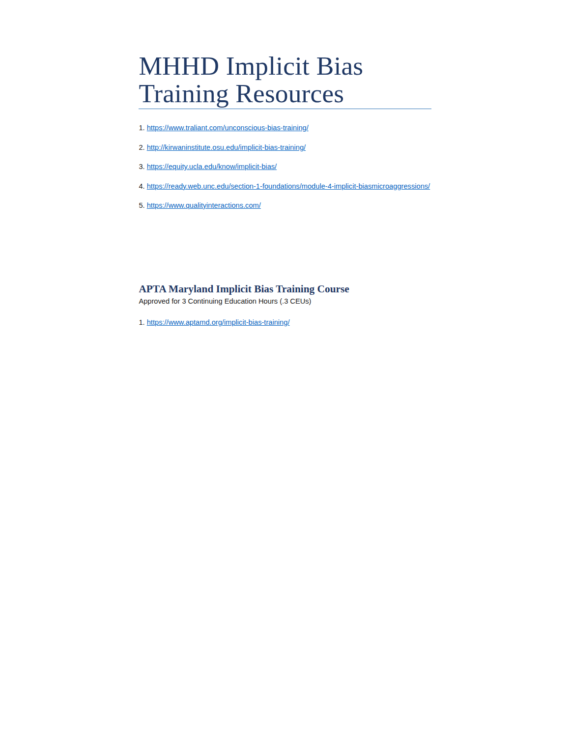MHHD Implicit Bias Training Resources
1. https://www.traliant.com/unconscious-bias-training/
2. http://kirwaninstitute.osu.edu/implicit-bias-training/
3. https://equity.ucla.edu/know/implicit-bias/
4. https://ready.web.unc.edu/section-1-foundations/module-4-implicit-biasmicroaggressions/
5. https://www.qualityinteractions.com/
APTA Maryland Implicit Bias Training Course
Approved for 3 Continuing Education Hours (.3 CEUs)
1. https://www.aptamd.org/implicit-bias-training/